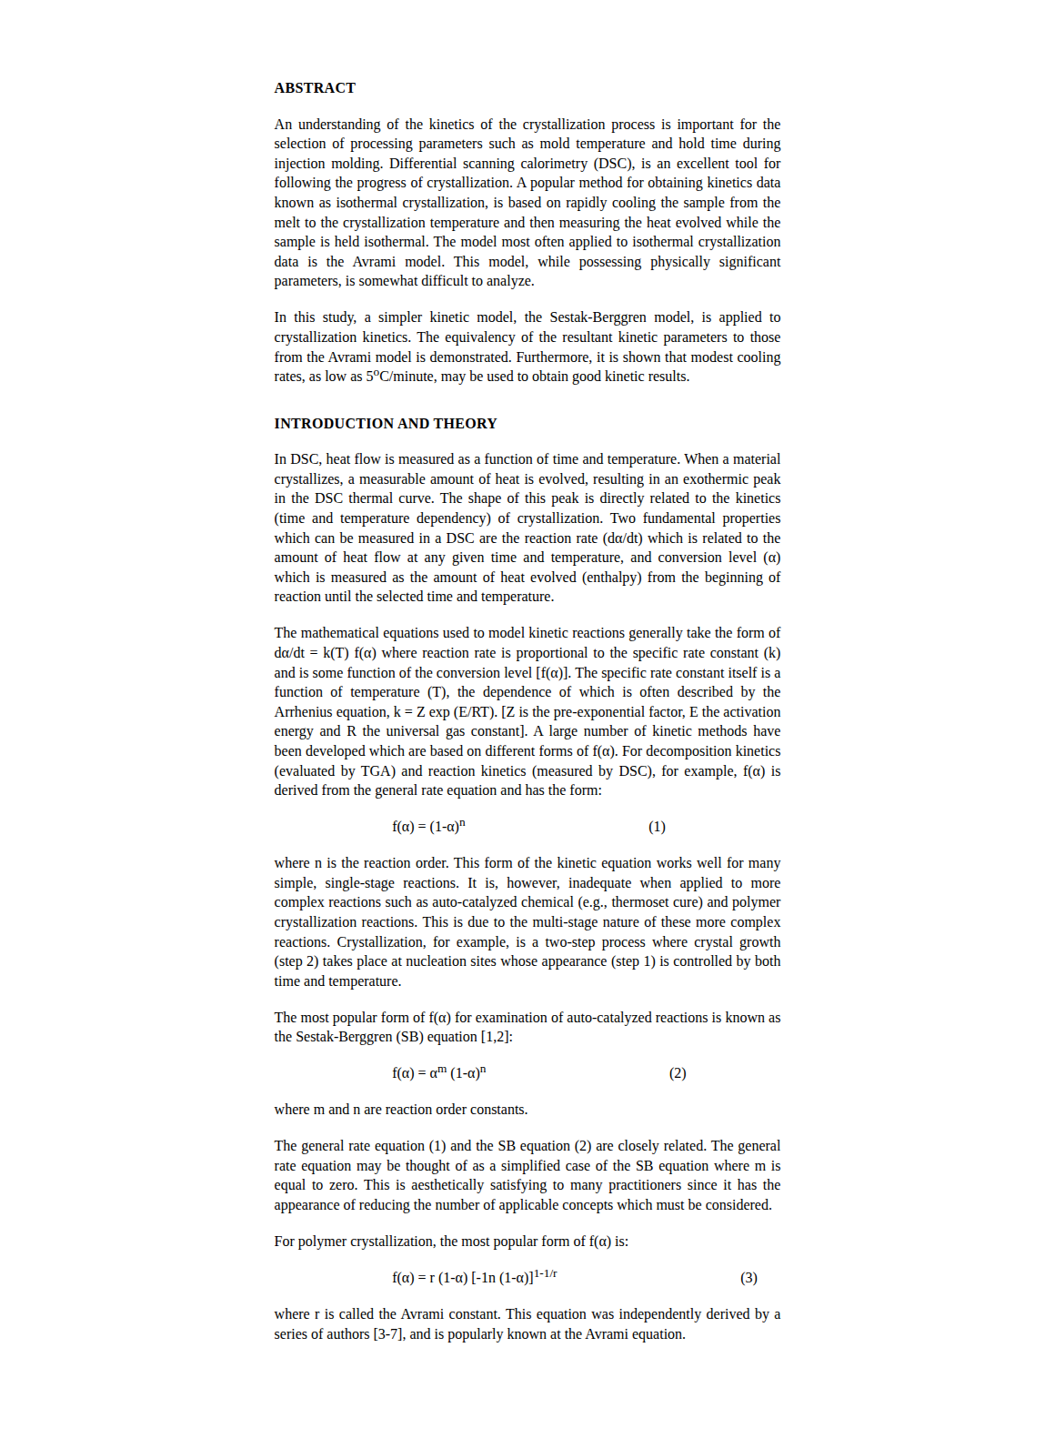ABSTRACT
An understanding of the kinetics of the crystallization process is important for the selection of processing parameters such as mold temperature and hold time during injection molding. Differential scanning calorimetry (DSC), is an excellent tool for following the progress of crystallization. A popular method for obtaining kinetics data known as isothermal crystallization, is based on rapidly cooling the sample from the melt to the crystallization temperature and then measuring the heat evolved while the sample is held isothermal. The model most often applied to isothermal crystallization data is the Avrami model. This model, while possessing physically significant parameters, is somewhat difficult to analyze.
In this study, a simpler kinetic model, the Sestak-Berggren model, is applied to crystallization kinetics. The equivalency of the resultant kinetic parameters to those from the Avrami model is demonstrated. Furthermore, it is shown that modest cooling rates, as low as 5oC/minute, may be used to obtain good kinetic results.
INTRODUCTION AND THEORY
In DSC, heat flow is measured as a function of time and temperature. When a material crystallizes, a measurable amount of heat is evolved, resulting in an exothermic peak in the DSC thermal curve. The shape of this peak is directly related to the kinetics (time and temperature dependency) of crystallization. Two fundamental properties which can be measured in a DSC are the reaction rate (dα/dt) which is related to the amount of heat flow at any given time and temperature, and conversion level (α) which is measured as the amount of heat evolved (enthalpy) from the beginning of reaction until the selected time and temperature.
The mathematical equations used to model kinetic reactions generally take the form of dα/dt = k(T) f(α) where reaction rate is proportional to the specific rate constant (k) and is some function of the conversion level [f(α)]. The specific rate constant itself is a function of temperature (T), the dependence of which is often described by the Arrhenius equation, k = Z exp (E/RT). [Z is the pre-exponential factor, E the activation energy and R the universal gas constant]. A large number of kinetic methods have been developed which are based on different forms of f(α). For decomposition kinetics (evaluated by TGA) and reaction kinetics (measured by DSC), for example, f(α) is derived from the general rate equation and has the form:
f(α) = (1-α)n(1)
where n is the reaction order. This form of the kinetic equation works well for many simple, single-stage reactions. It is, however, inadequate when applied to more complex reactions such as auto-catalyzed chemical (e.g., thermoset cure) and polymer crystallization reactions. This is due to the multi-stage nature of these more complex reactions. Crystallization, for example, is a two-step process where crystal growth (step 2) takes place at nucleation sites whose appearance (step 1) is controlled by both time and temperature.
The most popular form of f(α) for examination of auto-catalyzed reactions is known as the Sestak-Berggren (SB) equation [1,2]:
f(α) = αm (1-α)n(2)
where m and n are reaction order constants.
The general rate equation (1) and the SB equation (2) are closely related. The general rate equation may be thought of as a simplified case of the SB equation where m is equal to zero. This is aesthetically satisfying to many practitioners since it has the appearance of reducing the number of applicable concepts which must be considered.
For polymer crystallization, the most popular form of f(α) is:
f(α) = r (1-α) [-1n (1-α)]1-1/r(3)
where r is called the Avrami constant. This equation was independently derived by a series of authors [3-7], and is popularly known at the Avrami equation.